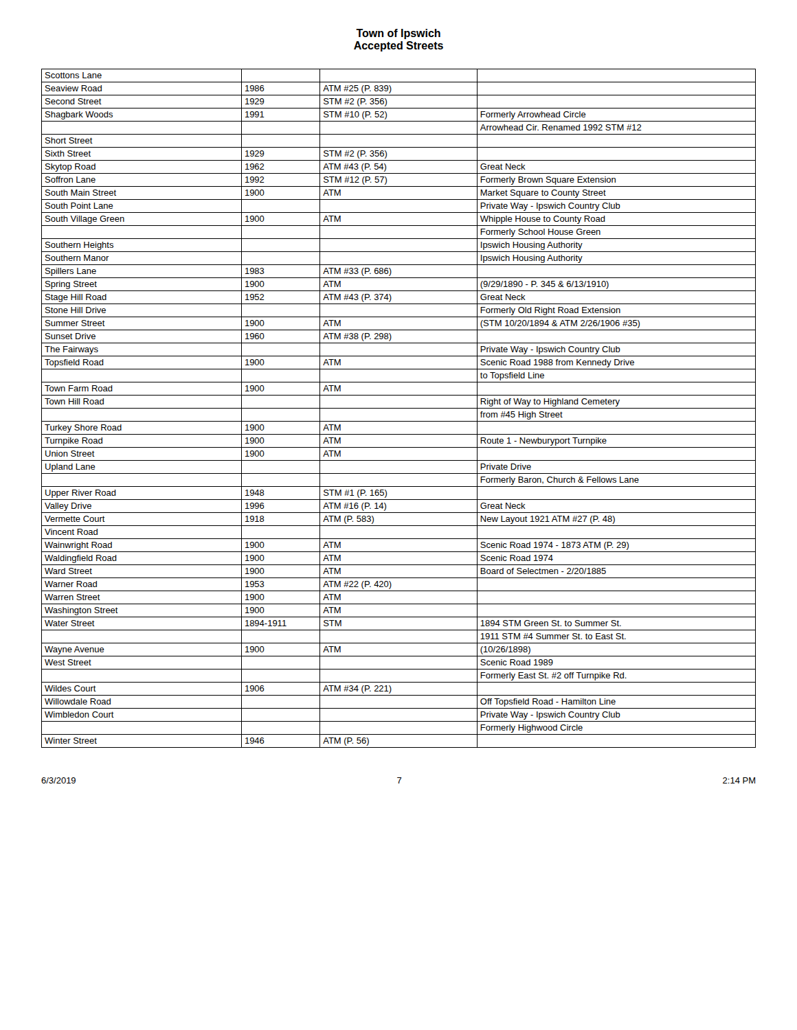Town of Ipswich
Accepted Streets
| Scottons Lane | | | |
| Seaview Road | 1986 | ATM #25 (P. 839) | |
| Second Street | 1929 | STM #2 (P. 356) | |
| Shagbark Woods | 1991 | STM #10 (P. 52) | Formerly Arrowhead Circle |
| | | | Arrowhead Cir. Renamed 1992 STM #12 |
| Short Street | | | |
| Sixth Street | 1929 | STM #2 (P. 356) | |
| Skytop Road | 1962 | ATM #43 (P. 54) | Great Neck |
| Soffron Lane | 1992 | STM #12 (P. 57) | Formerly Brown Square Extension |
| South Main Street | 1900 | ATM | Market Square to County Street |
| South Point Lane | | | Private Way - Ipswich Country Club |
| South Village Green | 1900 | ATM | Whipple House to County Road |
| | | | Formerly School House Green |
| Southern Heights | | | Ipswich Housing Authority |
| Southern Manor | | | Ipswich Housing Authority |
| Spillers Lane | 1983 | ATM #33 (P. 686) | |
| Spring Street | 1900 | ATM | (9/29/1890 - P. 345 & 6/13/1910) |
| Stage Hill Road | 1952 | ATM #43 (P. 374) | Great Neck |
| Stone Hill Drive | | | Formerly Old Right Road Extension |
| Summer Street | 1900 | ATM | (STM 10/20/1894 & ATM 2/26/1906 #35) |
| Sunset Drive | 1960 | ATM #38 (P. 298) | |
| The Fairways | | | Private Way - Ipswich Country Club |
| Topsfield Road | 1900 | ATM | Scenic Road 1988 from Kennedy Drive |
| | | | to Topsfield Line |
| Town Farm Road | 1900 | ATM | |
| Town Hill Road | | | Right of Way to Highland Cemetery |
| | | | from #45 High Street |
| Turkey Shore Road | 1900 | ATM | |
| Turnpike Road | 1900 | ATM | Route 1 - Newburyport Turnpike |
| Union Street | 1900 | ATM | |
| Upland Lane | | | Private Drive |
| | | | Formerly Baron, Church & Fellows Lane |
| Upper River Road | 1948 | STM #1 (P. 165) | |
| Valley Drive | 1996 | ATM #16 (P. 14) | Great Neck |
| Vermette Court | 1918 | ATM (P. 583) | New Layout 1921 ATM #27 (P. 48) |
| Vincent Road | | | |
| Wainwright Road | 1900 | ATM | Scenic Road 1974 - 1873 ATM (P. 29) |
| Waldingfield Road | 1900 | ATM | Scenic Road 1974 |
| Ward Street | 1900 | ATM | Board of Selectmen - 2/20/1885 |
| Warner Road | 1953 | ATM #22 (P. 420) | |
| Warren Street | 1900 | ATM | |
| Washington Street | 1900 | ATM | |
| Water Street | 1894-1911 | STM | 1894 STM Green St. to Summer St. |
| | | | 1911 STM #4 Summer St. to East St. |
| Wayne Avenue | 1900 | ATM | (10/26/1898) |
| West Street | | | Scenic Road 1989 |
| | | | Formerly East St. #2 off Turnpike Rd. |
| Wildes Court | 1906 | ATM #34 (P. 221) | |
| Willowdale Road | | | Off Topsfield Road - Hamilton Line |
| Wimbledon Court | | | Private Way - Ipswich Country Club |
| | | | Formerly Highwood Circle |
| Winter Street | 1946 | ATM (P. 56) | |
6/3/2019
7
2:14 PM